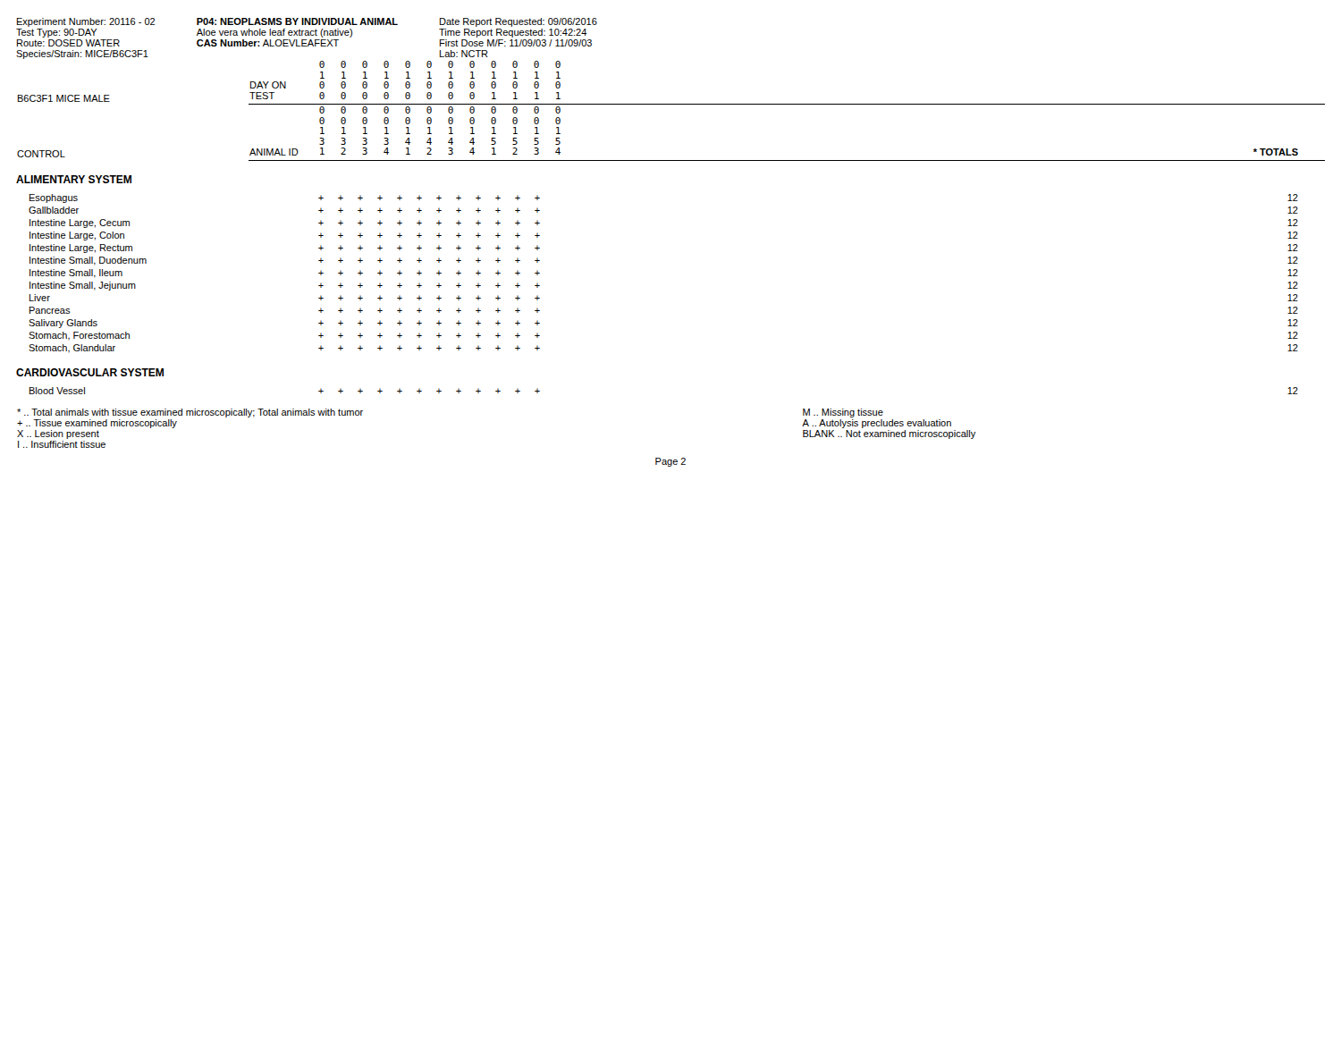| Experiment Number: 20116 - 02 Test Type: 90-DAY Route: DOSED WATER Species/Strain: MICE/B6C3F1 | P04: NEOPLASMS BY INDIVIDUAL ANIMAL Aloe vera whole leaf extract (native) CAS Number: ALOEVLEAFEXT | Date Report Requested: 09/06/2016 Time Report Requested: 10:42:24 First Dose M/F: 11/09/03 / 11/09/03 Lab: NCTR |
| B6C3F1 MICE MALE | DAY ON TEST | 0 1 0 0 | 0 1 0 0 | 0 1 0 0 | 0 1 0 0 | 0 1 0 0 | 0 1 0 0 | 0 1 0 0 | 0 1 0 0 | 0 1 0 1 | 0 1 0 1 | 0 1 0 1 | 0 1 0 1 | |
| CONTROL | ANIMAL ID | 0 0 1 3 1 | 0 0 1 3 2 | 0 0 1 3 3 | 0 0 1 3 4 | 0 0 1 4 1 | 0 0 1 4 2 | 0 0 1 4 3 | 0 0 1 4 4 | 0 0 1 5 1 | 0 0 1 5 2 | 0 0 1 5 3 | 0 0 1 5 4 | * TOTALS |
ALIMENTARY SYSTEM
| Esophagus | + | + | + | + | + | + | + | + | + | + | + | + | 12 |
| Gallbladder | + | + | + | + | + | + | + | + | + | + | + | + | 12 |
| Intestine Large, Cecum | + | + | + | + | + | + | + | + | + | + | + | + | 12 |
| Intestine Large, Colon | + | + | + | + | + | + | + | + | + | + | + | + | 12 |
| Intestine Large, Rectum | + | + | + | + | + | + | + | + | + | + | + | + | 12 |
| Intestine Small, Duodenum | + | + | + | + | + | + | + | + | + | + | + | + | 12 |
| Intestine Small, Ileum | + | + | + | + | + | + | + | + | + | + | + | + | 12 |
| Intestine Small, Jejunum | + | + | + | + | + | + | + | + | + | + | + | + | 12 |
| Liver | + | + | + | + | + | + | + | + | + | + | + | + | 12 |
| Pancreas | + | + | + | + | + | + | + | + | + | + | + | + | 12 |
| Salivary Glands | + | + | + | + | + | + | + | + | + | + | + | + | 12 |
| Stomach, Forestomach | + | + | + | + | + | + | + | + | + | + | + | + | 12 |
| Stomach, Glandular | + | + | + | + | + | + | + | + | + | + | + | + | 12 |
CARDIOVASCULAR SYSTEM
| Blood Vessel | + | + | + | + | + | + | + | + | + | + | + | + | 12 |
| * .. Total animals with tissue examined microscopically; Total animals with tumor + .. Tissue examined microscopically X .. Lesion present I .. Insufficient tissue | M .. Missing tissue A .. Autolysis precludes evaluation BLANK .. Not examined microscopically |
Page 2